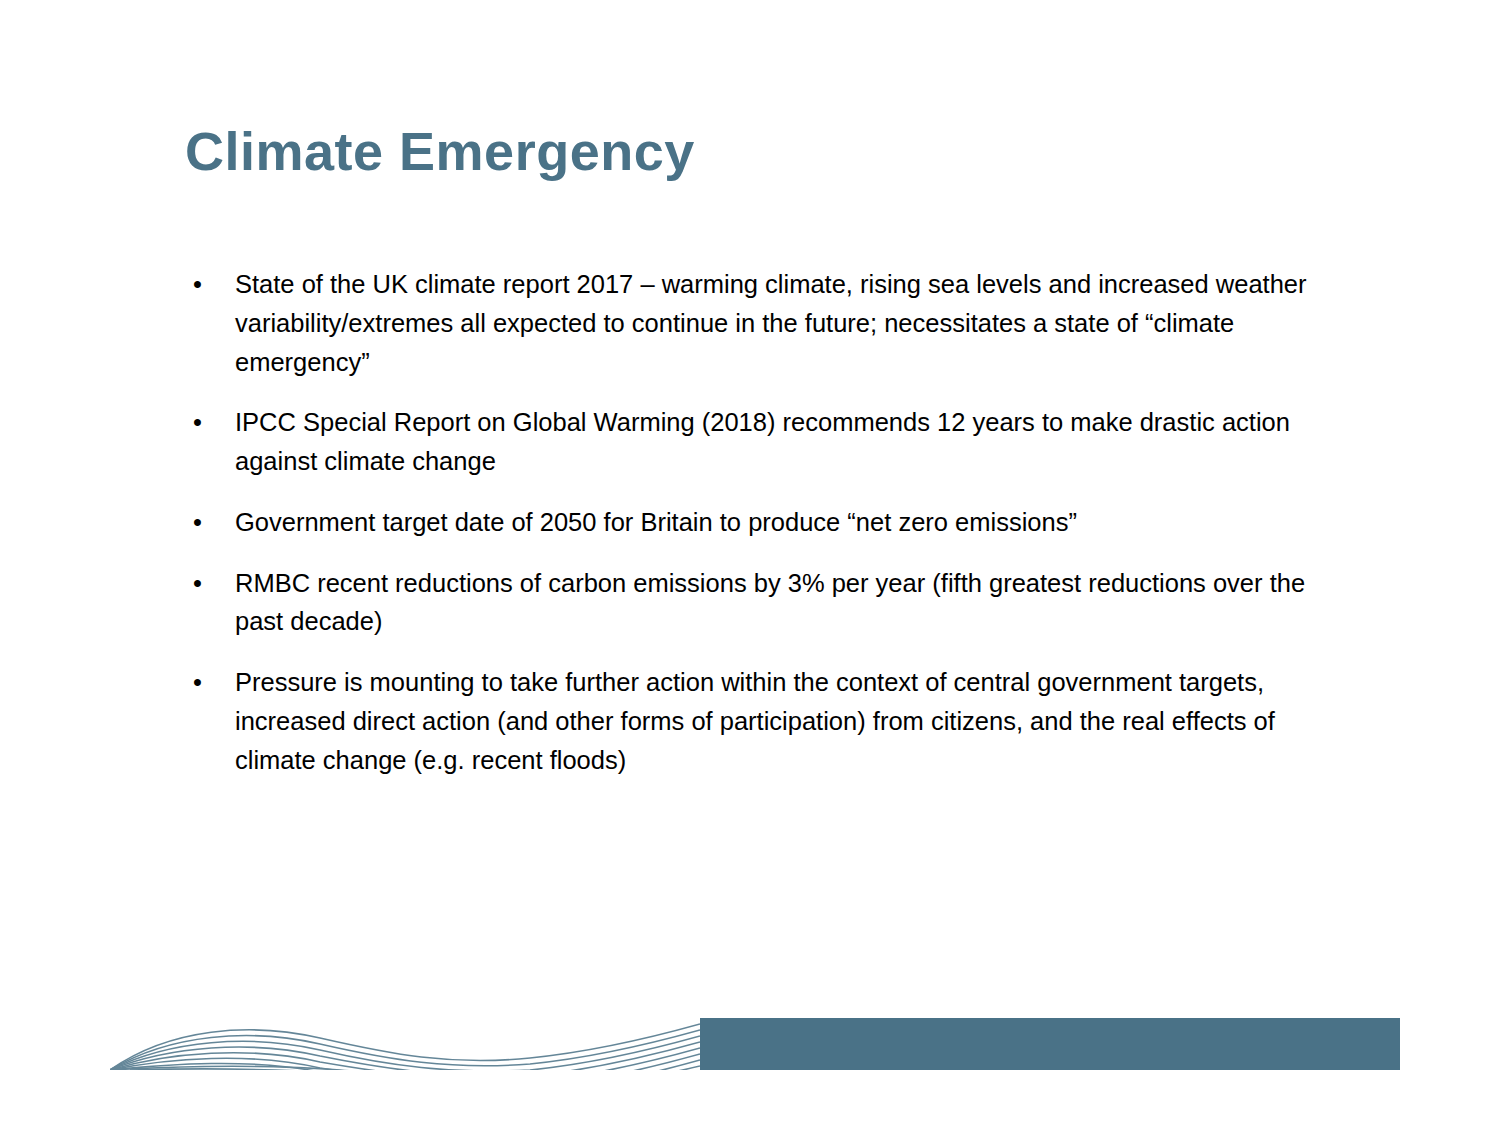Climate Emergency
State of the UK climate report 2017 – warming climate, rising sea levels and increased weather variability/extremes all expected to continue in the future; necessitates a state of “climate emergency”
IPCC Special Report on Global Warming (2018) recommends 12 years to make drastic action against climate change
Government target date of 2050 for Britain to produce “net zero emissions”
RMBC recent reductions of carbon emissions by 3% per year (fifth greatest reductions over the past decade)
Pressure is mounting to take further action within the context of central government targets, increased direct action (and other forms of participation) from citizens, and the real effects of climate change (e.g. recent floods)